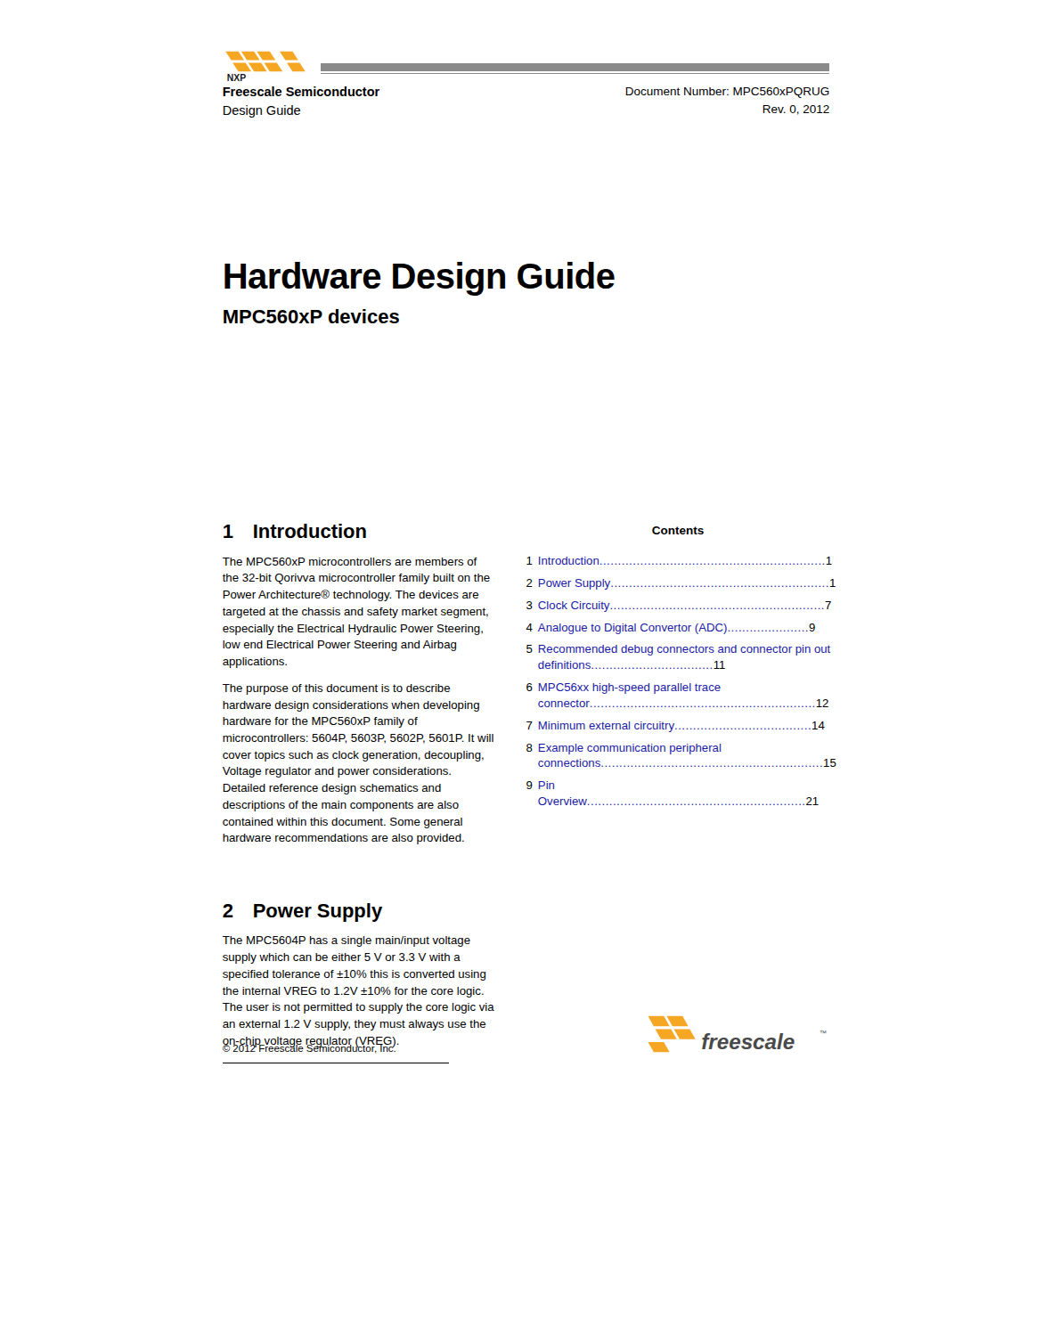NXP
Freescale Semiconductor
Design Guide
Document Number: MPC560xPQRUG
Rev. 0, 2012
Hardware Design Guide
MPC560xP devices
1 Introduction
The MPC560xP microcontrollers are members of the 32-bit Qorivva microcontroller family built on the Power Architecture® technology. The devices are targeted at the chassis and safety market segment, especially the Electrical Hydraulic Power Steering, low end Electrical Power Steering and Airbag applications.
The purpose of this document is to describe hardware design considerations when developing hardware for the MPC560xP family of microcontrollers: 5604P, 5603P, 5602P, 5601P. It will cover topics such as clock generation, decoupling, Voltage regulator and power considerations. Detailed reference design schematics and descriptions of the main components are also contained within this document. Some general hardware recommendations are also provided.
2 Power Supply
The MPC5604P has a single main/input voltage supply which can be either 5 V or 3.3 V with a specified tolerance of ±10% this is converted using the internal VREG to 1.2V ±10% for the core logic. The user is not permitted to supply the core logic via an external 1.2 V supply, they must always use the on-chip voltage regulator (VREG).
Contents
| 1 | Introduction ............................................................. 1 |
| 2 | Power Supply ........................................................... 1 |
| 3 | Clock Circuity .......................................................... 7 |
| 4 | Analogue to Digital Convertor (ADC) ...................... 9 |
| 5 | Recommended debug connectors and connector pin out definitions ................................. 11 |
| 6 | MPC56xx high-speed parallel trace connector ............................................................. 12 |
| 7 | Minimum external circuitry ..................................... 14 |
| 8 | Example communication peripheral connections ............................................................ 15 |
| 9 | Pin Overview ........................................................... 21 |
© 2012 Freescale Semiconductor, Inc.
freescale ™